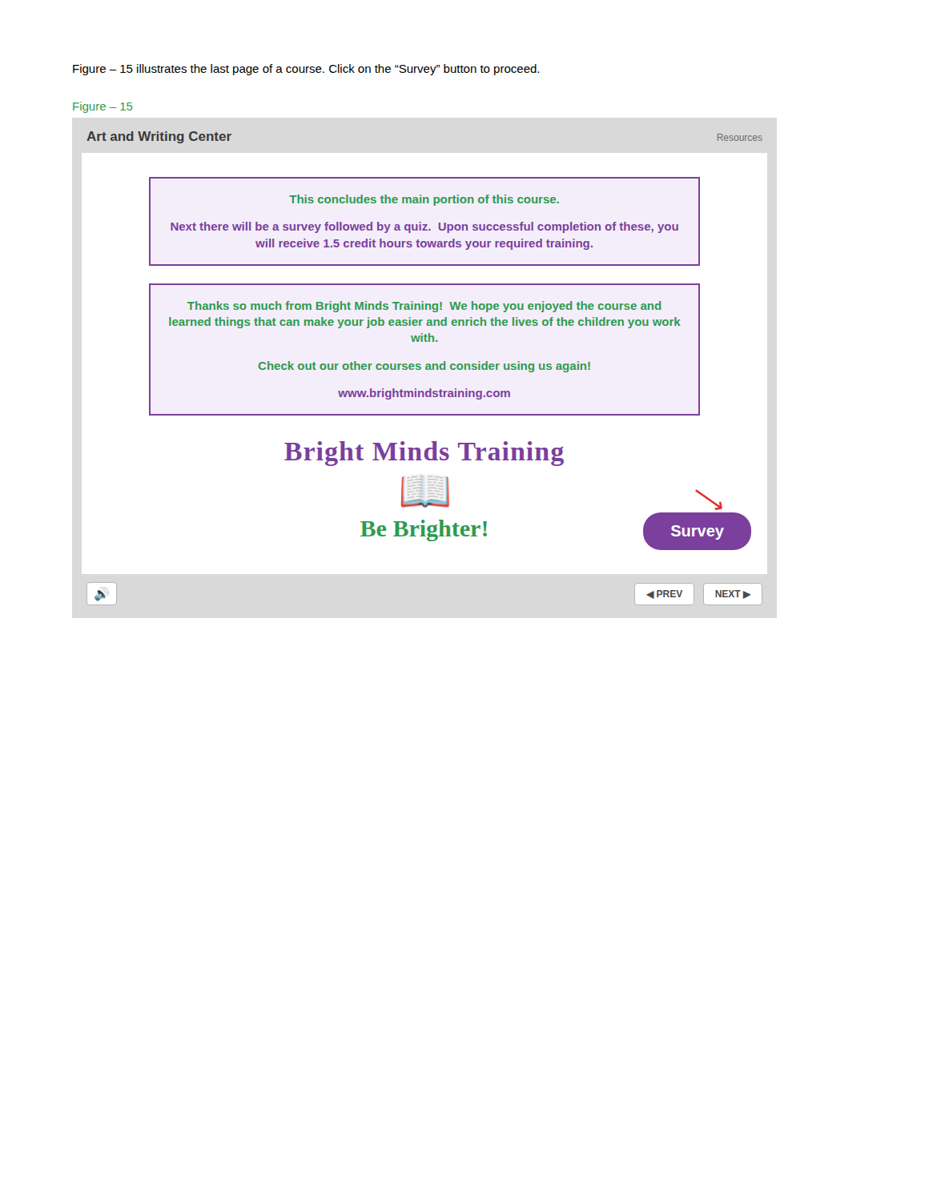Figure – 15 illustrates the last page of a course. Click on the “Survey” button to proceed.
Figure – 15
Art and Writing Center Resources
This concludes the main portion of this course.
Next there will be a survey followed by a quiz. Upon successful completion of these, you will receive 1.5 credit hours towards your required training.
Thanks so much from Bright Minds Training! We hope you enjoyed the course and learned things that can make your job easier and enrich the lives of the children you work with.
Check out our other courses and consider using us again!
www.brightmindstraining.com
Bright Minds Training
📖
Be Brighter!
⟶ Survey
🔊 ◀ PREV NEXT ▶